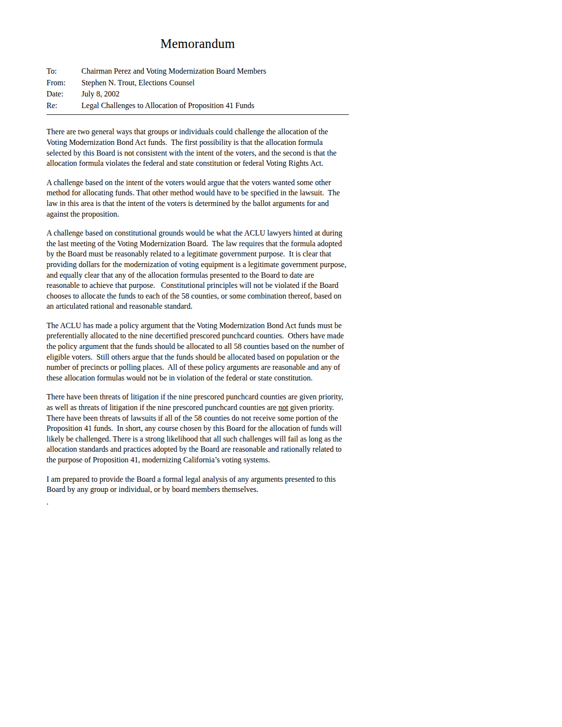Memorandum
| To: | Chairman Perez and Voting Modernization Board Members |
| From: | Stephen N. Trout, Elections Counsel |
| Date: | July 8, 2002 |
| Re: | Legal Challenges to Allocation of Proposition 41 Funds |
There are two general ways that groups or individuals could challenge the allocation of the Voting Modernization Bond Act funds. The first possibility is that the allocation formula selected by this Board is not consistent with the intent of the voters, and the second is that the allocation formula violates the federal and state constitution or federal Voting Rights Act.
A challenge based on the intent of the voters would argue that the voters wanted some other method for allocating funds. That other method would have to be specified in the lawsuit. The law in this area is that the intent of the voters is determined by the ballot arguments for and against the proposition.
A challenge based on constitutional grounds would be what the ACLU lawyers hinted at during the last meeting of the Voting Modernization Board. The law requires that the formula adopted by the Board must be reasonably related to a legitimate government purpose. It is clear that providing dollars for the modernization of voting equipment is a legitimate government purpose, and equally clear that any of the allocation formulas presented to the Board to date are reasonable to achieve that purpose. Constitutional principles will not be violated if the Board chooses to allocate the funds to each of the 58 counties, or some combination thereof, based on an articulated rational and reasonable standard.
The ACLU has made a policy argument that the Voting Modernization Bond Act funds must be preferentially allocated to the nine decertified prescored punchcard counties. Others have made the policy argument that the funds should be allocated to all 58 counties based on the number of eligible voters. Still others argue that the funds should be allocated based on population or the number of precincts or polling places. All of these policy arguments are reasonable and any of these allocation formulas would not be in violation of the federal or state constitution.
There have been threats of litigation if the nine prescored punchcard counties are given priority, as well as threats of litigation if the nine prescored punchcard counties are not given priority. There have been threats of lawsuits if all of the 58 counties do not receive some portion of the Proposition 41 funds. In short, any course chosen by this Board for the allocation of funds will likely be challenged. There is a strong likelihood that all such challenges will fail as long as the allocation standards and practices adopted by the Board are reasonable and rationally related to the purpose of Proposition 41, modernizing California’s voting systems.
I am prepared to provide the Board a formal legal analysis of any arguments presented to this Board by any group or individual, or by board members themselves.
.